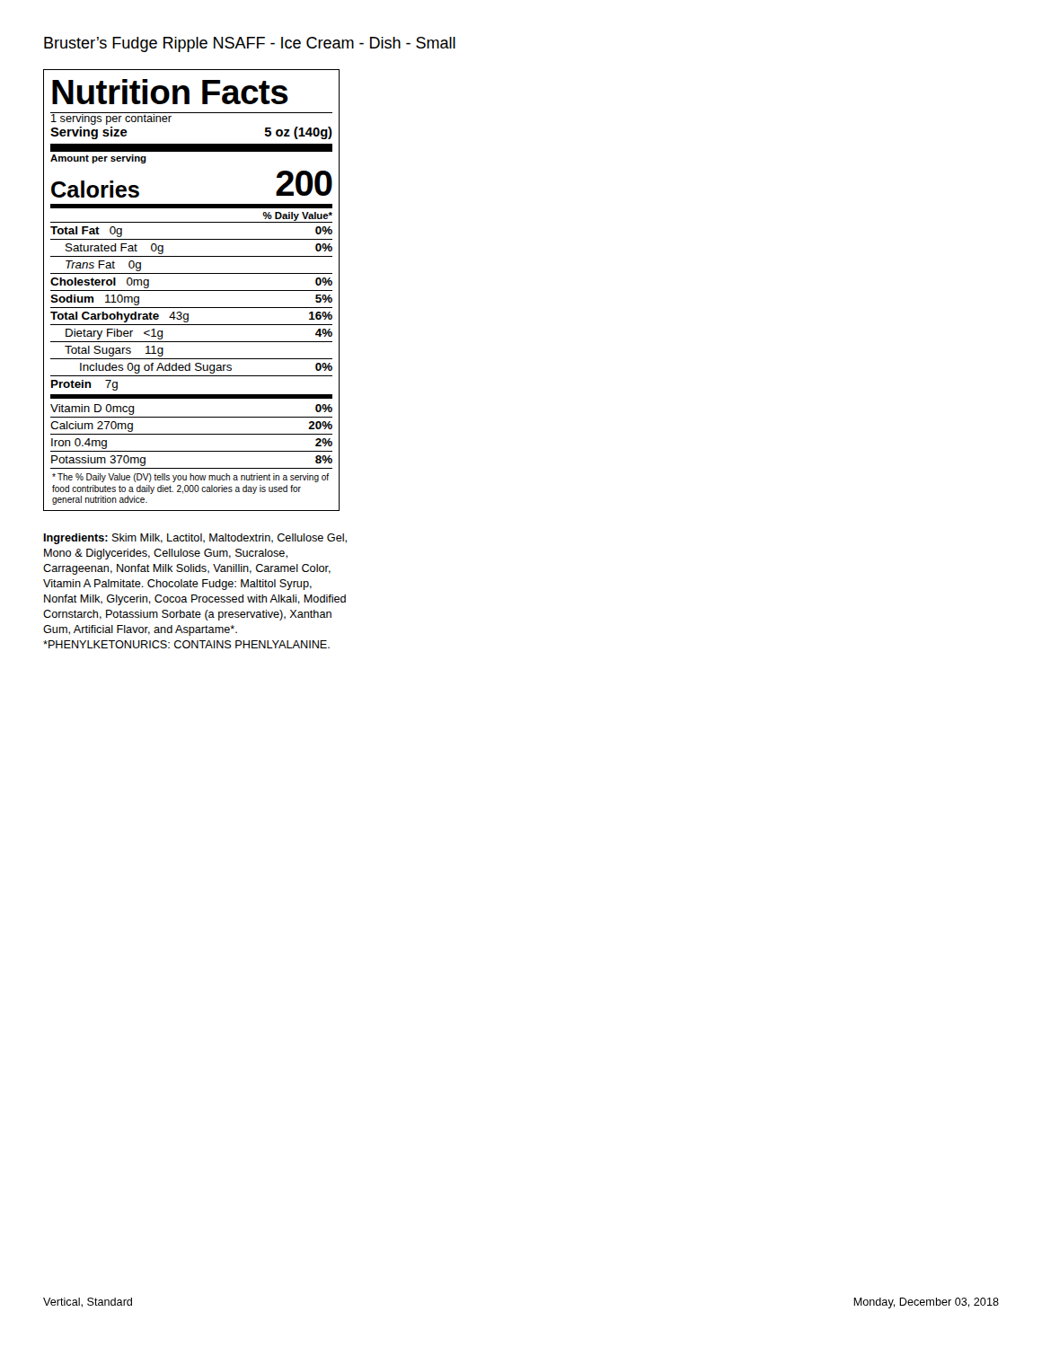Bruster’s Fudge Ripple NSAFF - Ice Cream - Dish - Small
Nutrition Facts
1 servings per container
Serving size 5 oz (140g)
Amount per serving
Calories 200
% Daily Value*
| Total Fat 0g | 0% |
| Saturated Fat 0g | 0% |
| Trans Fat 0g | |
| Cholesterol 0mg | 0% |
| Sodium 110mg | 5% |
| Total Carbohydrate 43g | 16% |
| Dietary Fiber <1g | 4% |
| Total Sugars 11g | |
| Includes 0g of Added Sugars | 0% |
| Protein 7g | |
| Vitamin D 0mcg | 0% |
| Calcium 270mg | 20% |
| Iron 0.4mg | 2% |
| Potassium 370mg | 8% |
*The % Daily Value (DV) tells you how much a nutrient in a serving of food contributes to a daily diet. 2,000 calories a day is used for general nutrition advice.
Ingredients: Skim Milk, Lactitol, Maltodextrin, Cellulose Gel, Mono & Diglycerides, Cellulose Gum, Sucralose, Carrageenan, Nonfat Milk Solids, Vanillin, Caramel Color, Vitamin A Palmitate. Chocolate Fudge: Maltitol Syrup, Nonfat Milk, Glycerin, Cocoa Processed with Alkali, Modified Cornstarch, Potassium Sorbate (a preservative), Xanthan Gum, Artificial Flavor, and Aspartame*. *PHENYLKETONURICS: CONTAINS PHENLYALANINE.
Vertical, Standard Monday, December 03, 2018